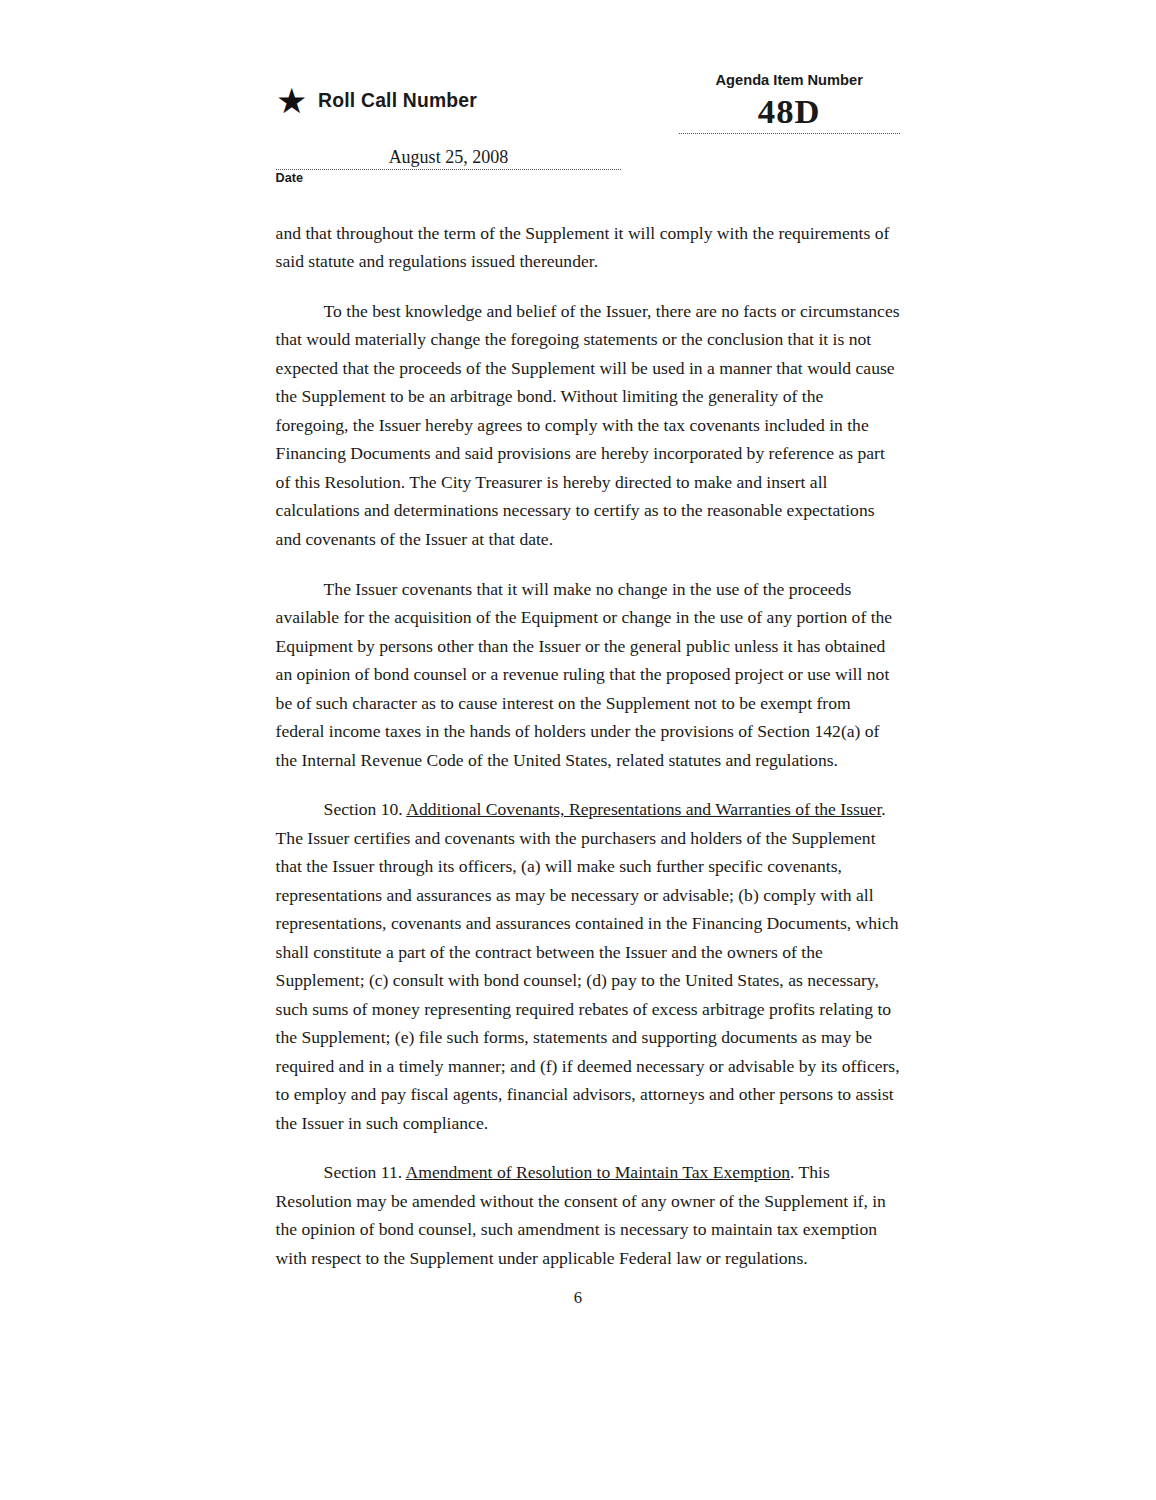★ Roll Call Number
Agenda Item Number
48D
August 25, 2008
Date
and that throughout the term of the Supplement it will comply with the requirements of said statute and regulations issued thereunder.
To the best knowledge and belief of the Issuer, there are no facts or circumstances that would materially change the foregoing statements or the conclusion that it is not expected that the proceeds of the Supplement will be used in a manner that would cause the Supplement to be an arbitrage bond. Without limiting the generality of the foregoing, the Issuer hereby agrees to comply with the tax covenants included in the Financing Documents and said provisions are hereby incorporated by reference as part of this Resolution. The City Treasurer is hereby directed to make and insert all calculations and determinations necessary to certify as to the reasonable expectations and covenants of the Issuer at that date.
The Issuer covenants that it will make no change in the use of the proceeds available for the acquisition of the Equipment or change in the use of any portion of the Equipment by persons other than the Issuer or the general public unless it has obtained an opinion of bond counsel or a revenue ruling that the proposed project or use will not be of such character as to cause interest on the Supplement not to be exempt from federal income taxes in the hands of holders under the provisions of Section 142(a) of the Internal Revenue Code of the United States, related statutes and regulations.
Section 10. Additional Covenants, Representations and Warranties of the Issuer. The Issuer certifies and covenants with the purchasers and holders of the Supplement that the Issuer through its officers, (a) will make such further specific covenants, representations and assurances as may be necessary or advisable; (b) comply with all representations, covenants and assurances contained in the Financing Documents, which shall constitute a part of the contract between the Issuer and the owners of the Supplement; (c) consult with bond counsel; (d) pay to the United States, as necessary, such sums of money representing required rebates of excess arbitrage profits relating to the Supplement; (e) file such forms, statements and supporting documents as may be required and in a timely manner; and (f) if deemed necessary or advisable by its officers, to employ and pay fiscal agents, financial advisors, attorneys and other persons to assist the Issuer in such compliance.
Section 11. Amendment of Resolution to Maintain Tax Exemption. This Resolution may be amended without the consent of any owner of the Supplement if, in the opinion of bond counsel, such amendment is necessary to maintain tax exemption with respect to the Supplement under applicable Federal law or regulations.
6